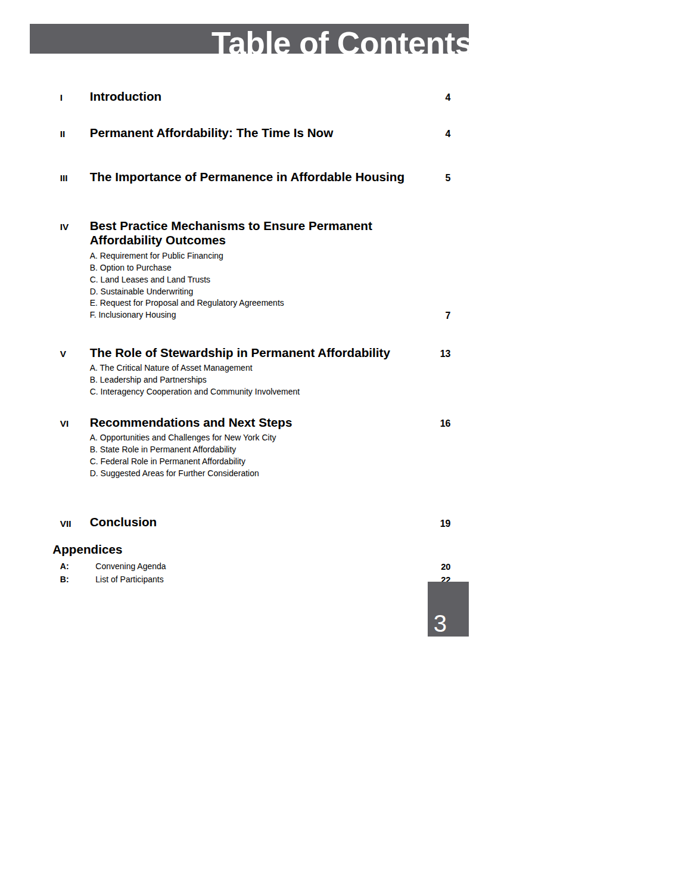Table of Contents
I
Introduction
4
II
Permanent Affordability: The Time Is Now
4
III
The Importance of Permanence in Affordable Housing
5
IV
Best Practice Mechanisms to Ensure Permanent
Affordability Outcomes
A. Requirement for Public Financing
B. Option to Purchase
C. Land Leases and Land Trusts
D. Sustainable Underwriting
E. Request for Proposal and Regulatory Agreements
F. Inclusionary Housing
7
V
The Role of Stewardship in Permanent Affordability
A. The Critical Nature of Asset Management
B. Leadership and Partnerships
C. Interagency Cooperation and Community Involvement
13
VI
Recommendations and Next Steps
A. Opportunities and Challenges for New York City
B. State Role in Permanent Affordability
C. Federal Role in Permanent Affordability
D. Suggested Areas for Further Consideration
16
VII
Conclusion
19
Appendices
A:
Convening Agenda
20
B:
List of Participants
22
3